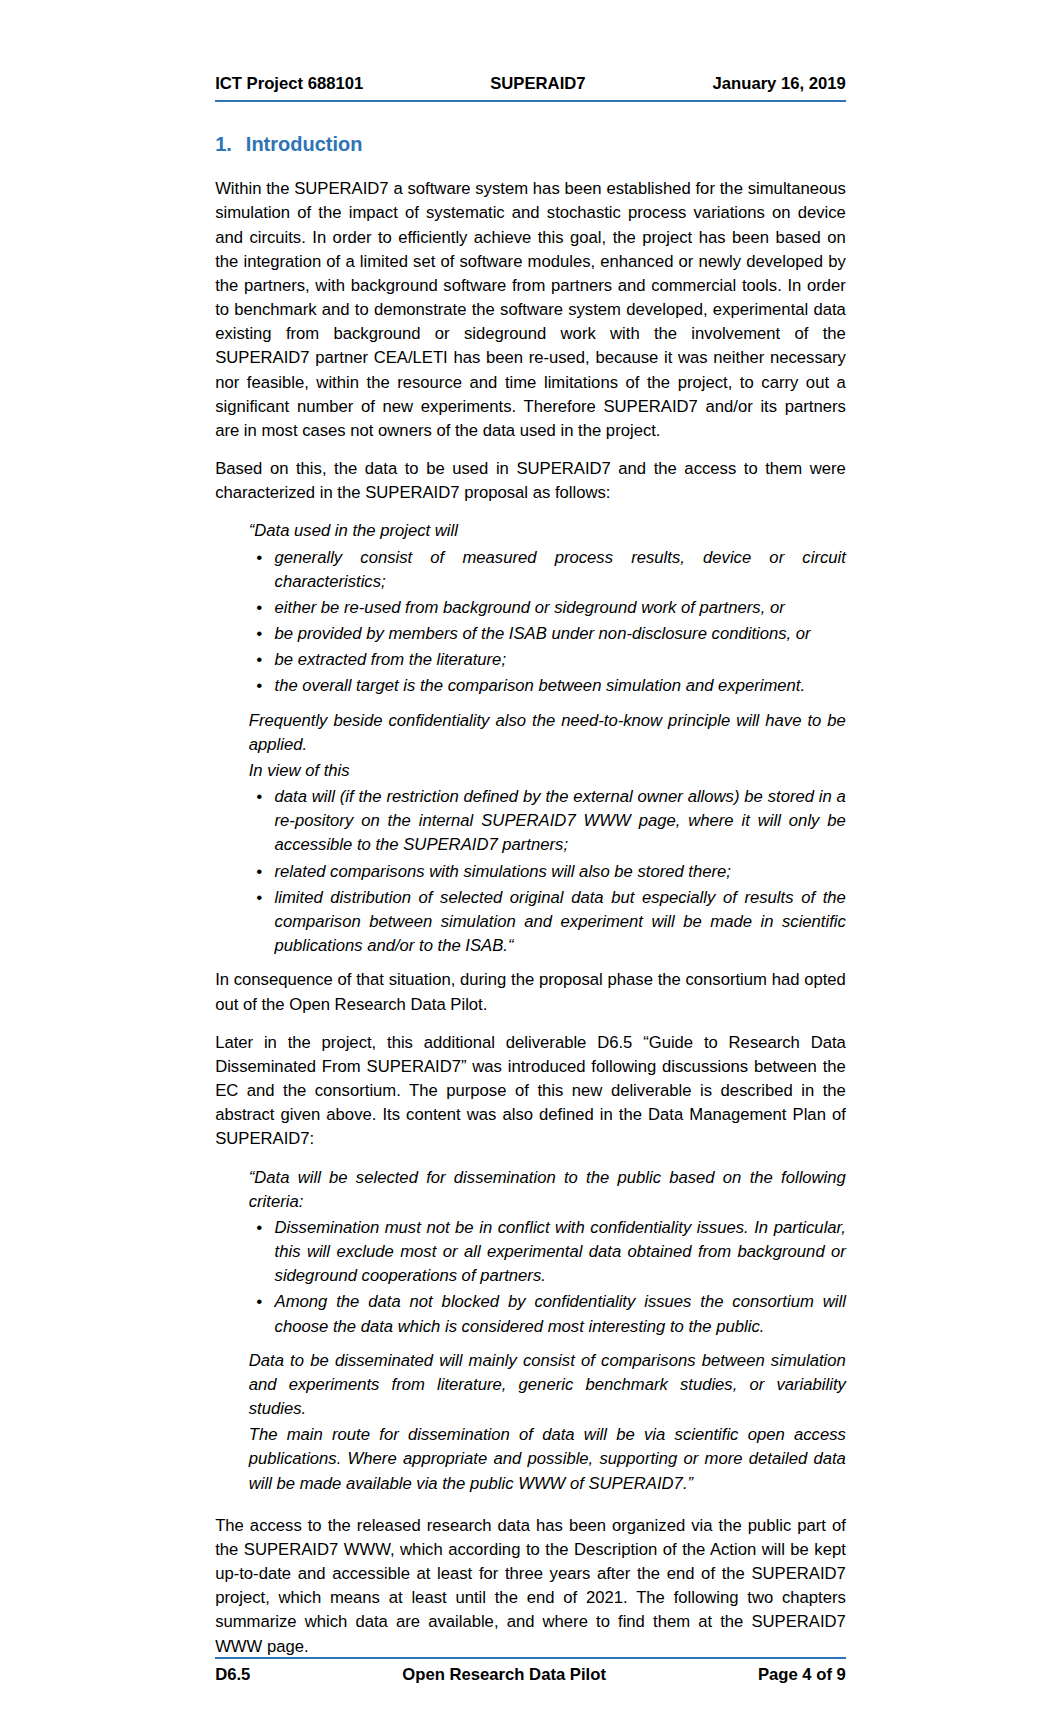ICT Project 688101
SUPERAID7
January 16, 2019
1. Introduction
Within the SUPERAID7 a software system has been established for the simultaneous simulation of the impact of systematic and stochastic process variations on device and circuits. In order to efficiently achieve this goal, the project has been based on the integration of a limited set of software modules, enhanced or newly developed by the partners, with background software from partners and commercial tools. In order to benchmark and to demonstrate the software system developed, experimental data existing from background or sideground work with the involvement of the SUPERAID7 partner CEA/LETI has been re-used, because it was neither necessary nor feasible, within the resource and time limitations of the project, to carry out a significant number of new experiments. Therefore SUPERAID7 and/or its partners are in most cases not owners of the data used in the project.
Based on this, the data to be used in SUPERAID7 and the access to them were characterized in the SUPERAID7 proposal as follows:
“Data used in the project will
generally consist of measured process results, device or circuit characteristics;
either be re-used from background or sideground work of partners, or
be provided by members of the ISAB under non-disclosure conditions, or
be extracted from the literature;
the overall target is the comparison between simulation and experiment.
Frequently beside confidentiality also the need-to-know principle will have to be applied.
In view of this
data will (if the restriction defined by the external owner allows) be stored in a re-pository on the internal SUPERAID7 WWW page, where it will only be accessible to the SUPERAID7 partners;
related comparisons with simulations will also be stored there;
limited distribution of selected original data but especially of results of the comparison between simulation and experiment will be made in scientific publications and/or to the ISAB.“
In consequence of that situation, during the proposal phase the consortium had opted out of the Open Research Data Pilot.
Later in the project, this additional deliverable D6.5 “Guide to Research Data Disseminated From SUPERAID7” was introduced following discussions between the EC and the consortium. The purpose of this new deliverable is described in the abstract given above. Its content was also defined in the Data Management Plan of SUPERAID7:
“Data will be selected for dissemination to the public based on the following criteria:
Dissemination must not be in conflict with confidentiality issues. In particular, this will exclude most or all experimental data obtained from background or sideground cooperations of partners.
Among the data not blocked by confidentiality issues the consortium will choose the data which is considered most interesting to the public.
Data to be disseminated will mainly consist of comparisons between simulation and experiments from literature, generic benchmark studies, or variability studies.
The main route for dissemination of data will be via scientific open access publications. Where appropriate and possible, supporting or more detailed data will be made available via the public WWW of SUPERAID7.”
The access to the released research data has been organized via the public part of the SUPERAID7 WWW, which according to the Description of the Action will be kept up-to-date and accessible at least for three years after the end of the SUPERAID7 project, which means at least until the end of 2021. The following two chapters summarize which data are available, and where to find them at the SUPERAID7 WWW page.
D6.5
Open Research Data Pilot
Page 4 of 9